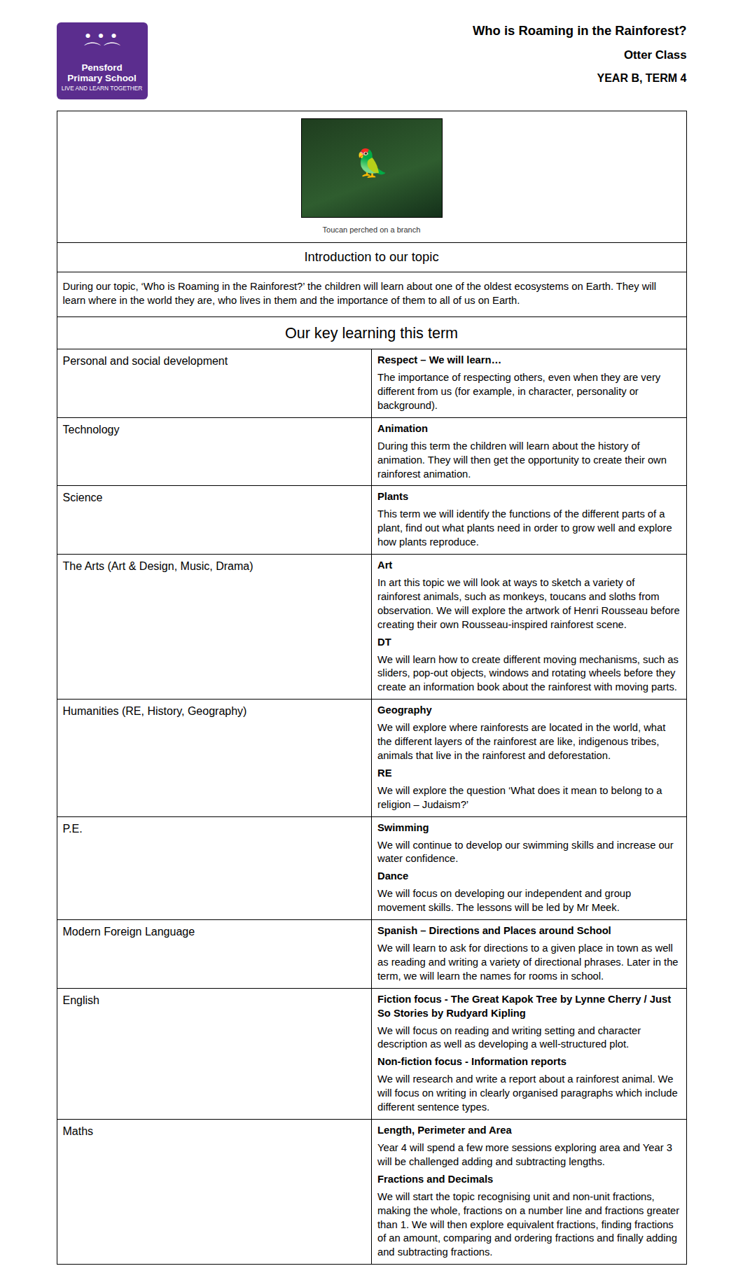● ● ● ⌒⌒ Pensford Primary School LIVE AND LEARN TOGETHER
Who is Roaming in the Rainforest?
Otter Class
YEAR B, TERM 4
| 🦜 Toucan perched on a branch |
| Introduction to our topic |
| During our topic, ‘Who is Roaming in the Rainforest?’ the children will learn about one of the oldest ecosystems on Earth. They will learn where in the world they are, who lives in them and the importance of them to all of us on Earth. |
| Our key learning this term |
| Personal and social development | Respect – We will learn… The importance of respecting others, even when they are very different from us (for example, in character, personality or background). |
| Technology | Animation During this term the children will learn about the history of animation. They will then get the opportunity to create their own rainforest animation. |
| Science | Plants This term we will identify the functions of the different parts of a plant, find out what plants need in order to grow well and explore how plants reproduce. |
| The Arts (Art & Design, Music, Drama) | Art In art this topic we will look at ways to sketch a variety of rainforest animals, such as monkeys, toucans and sloths from observation. We will explore the artwork of Henri Rousseau before creating their own Rousseau-inspired rainforest scene. DT We will learn how to create different moving mechanisms, such as sliders, pop-out objects, windows and rotating wheels before they create an information book about the rainforest with moving parts. |
| Humanities (RE, History, Geography) | Geography We will explore where rainforests are located in the world, what the different layers of the rainforest are like, indigenous tribes, animals that live in the rainforest and deforestation. RE We will explore the question ‘What does it mean to belong to a religion – Judaism?’ |
| P.E. | Swimming We will continue to develop our swimming skills and increase our water confidence. Dance We will focus on developing our independent and group movement skills. The lessons will be led by Mr Meek. |
| Modern Foreign Language | Spanish – Directions and Places around School We will learn to ask for directions to a given place in town as well as reading and writing a variety of directional phrases. Later in the term, we will learn the names for rooms in school. |
| English | Fiction focus - The Great Kapok Tree by Lynne Cherry / Just So Stories by Rudyard Kipling We will focus on reading and writing setting and character description as well as developing a well-structured plot. Non-fiction focus - Information reports We will research and write a report about a rainforest animal. We will focus on writing in clearly organised paragraphs which include different sentence types. |
| Maths | Length, Perimeter and Area Year 4 will spend a few more sessions exploring area and Year 3 will be challenged adding and subtracting lengths. Fractions and Decimals We will start the topic recognising unit and non-unit fractions, making the whole, fractions on a number line and fractions greater than 1. We will then explore equivalent fractions, finding fractions of an amount, comparing and ordering fractions and finally adding and subtracting fractions. |